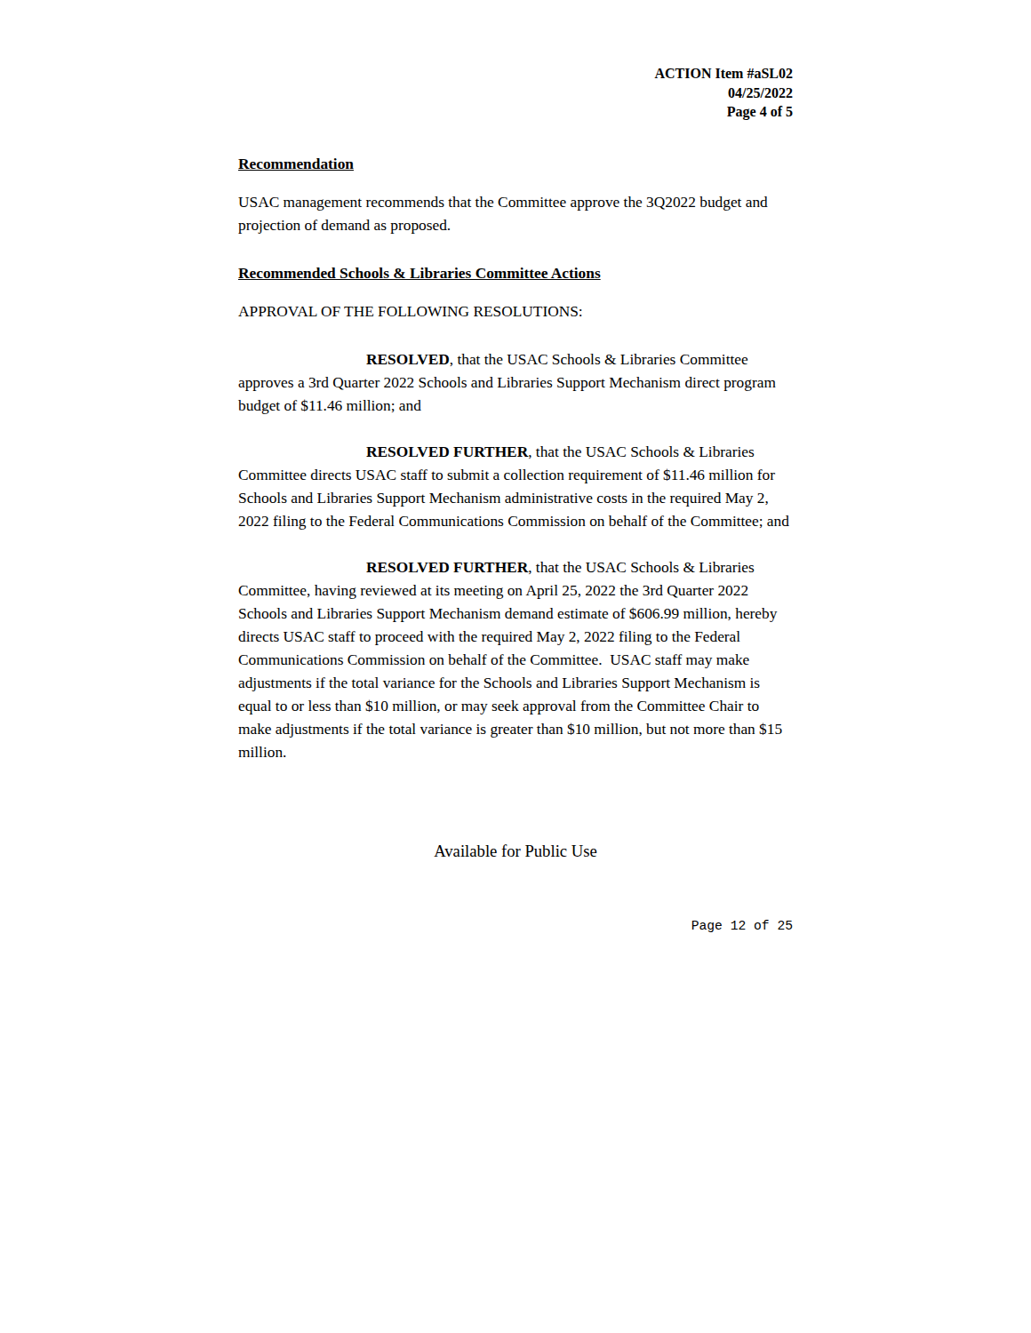ACTION Item #aSL02
04/25/2022
Page 4 of 5
Recommendation
USAC management recommends that the Committee approve the 3Q2022 budget and projection of demand as proposed.
Recommended Schools & Libraries Committee Actions
APPROVAL OF THE FOLLOWING RESOLUTIONS:
RESOLVED, that the USAC Schools & Libraries Committee approves a 3rd Quarter 2022 Schools and Libraries Support Mechanism direct program budget of $11.46 million; and
RESOLVED FURTHER, that the USAC Schools & Libraries Committee directs USAC staff to submit a collection requirement of $11.46 million for Schools and Libraries Support Mechanism administrative costs in the required May 2, 2022 filing to the Federal Communications Commission on behalf of the Committee; and
RESOLVED FURTHER, that the USAC Schools & Libraries Committee, having reviewed at its meeting on April 25, 2022 the 3rd Quarter 2022 Schools and Libraries Support Mechanism demand estimate of $606.99 million, hereby directs USAC staff to proceed with the required May 2, 2022 filing to the Federal Communications Commission on behalf of the Committee. USAC staff may make adjustments if the total variance for the Schools and Libraries Support Mechanism is equal to or less than $10 million, or may seek approval from the Committee Chair to make adjustments if the total variance is greater than $10 million, but not more than $15 million.
Available for Public Use
Page 12 of 25